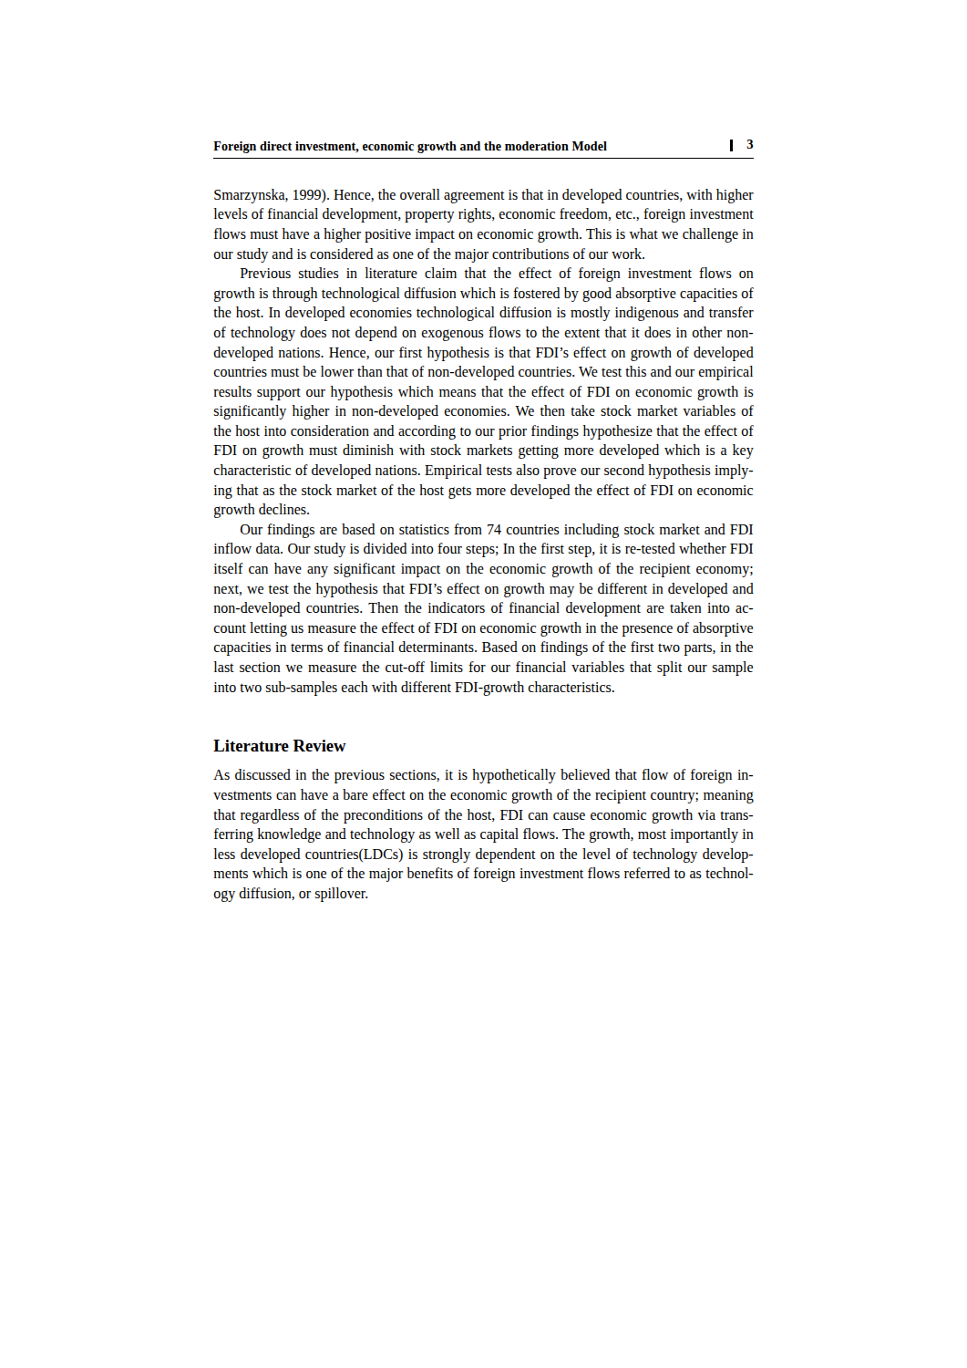Foreign direct investment, economic growth and the moderation Model 3
Smarzynska, 1999). Hence, the overall agreement is that in developed countries, with higher levels of financial development, property rights, economic freedom, etc., foreign investment flows must have a higher positive impact on economic growth. This is what we challenge in our study and is considered as one of the major contributions of our work.
Previous studies in literature claim that the effect of foreign investment flows on growth is through technological diffusion which is fostered by good absorptive capacities of the host. In developed economies technological diffusion is mostly indigenous and transfer of technology does not depend on exogenous flows to the extent that it does in other non-developed nations. Hence, our first hypothesis is that FDI’s effect on growth of developed countries must be lower than that of non-developed countries. We test this and our empirical results support our hypothesis which means that the effect of FDI on economic growth is significantly higher in non-developed economies. We then take stock market variables of the host into consideration and according to our prior findings hypothesize that the effect of FDI on growth must diminish with stock markets getting more developed which is a key characteristic of developed nations. Empirical tests also prove our second hypothesis implying that as the stock market of the host gets more developed the effect of FDI on economic growth declines.
Our findings are based on statistics from 74 countries including stock market and FDI inflow data. Our study is divided into four steps; In the first step, it is re-tested whether FDI itself can have any significant impact on the economic growth of the recipient economy; next, we test the hypothesis that FDI’s effect on growth may be different in developed and non-developed countries. Then the indicators of financial development are taken into account letting us measure the effect of FDI on economic growth in the presence of absorptive capacities in terms of financial determinants. Based on findings of the first two parts, in the last section we measure the cut-off limits for our financial variables that split our sample into two sub-samples each with different FDI-growth characteristics.
Literature Review
As discussed in the previous sections, it is hypothetically believed that flow of foreign investments can have a bare effect on the economic growth of the recipient country; meaning that regardless of the preconditions of the host, FDI can cause economic growth via transferring knowledge and technology as well as capital flows. The growth, most importantly in less developed countries(LDCs) is strongly dependent on the level of technology developments which is one of the major benefits of foreign investment flows referred to as technology diffusion, or spillover.